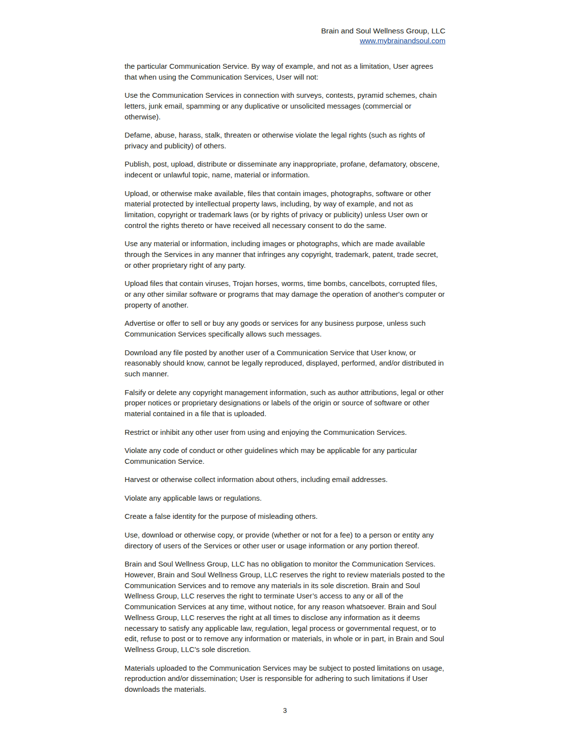Brain and Soul Wellness Group, LLC
www.mybrainandsoul.com
the particular Communication Service. By way of example, and not as a limitation, User agrees that when using the Communication Services, User will not:
Use the Communication Services in connection with surveys, contests, pyramid schemes, chain letters, junk email, spamming or any duplicative or unsolicited messages (commercial or otherwise).
Defame, abuse, harass, stalk, threaten or otherwise violate the legal rights (such as rights of privacy and publicity) of others.
Publish, post, upload, distribute or disseminate any inappropriate, profane, defamatory, obscene, indecent or unlawful topic, name, material or information.
Upload, or otherwise make available, files that contain images, photographs, software or other material protected by intellectual property laws, including, by way of example, and not as limitation, copyright or trademark laws (or by rights of privacy or publicity) unless User own or control the rights thereto or have received all necessary consent to do the same.
Use any material or information, including images or photographs, which are made available through the Services in any manner that infringes any copyright, trademark, patent, trade secret, or other proprietary right of any party.
Upload files that contain viruses, Trojan horses, worms, time bombs, cancelbots, corrupted files, or any other similar software or programs that may damage the operation of another's computer or property of another.
Advertise or offer to sell or buy any goods or services for any business purpose, unless such Communication Services specifically allows such messages.
Download any file posted by another user of a Communication Service that User know, or reasonably should know, cannot be legally reproduced, displayed, performed, and/or distributed in such manner.
Falsify or delete any copyright management information, such as author attributions, legal or other proper notices or proprietary designations or labels of the origin or source of software or other material contained in a file that is uploaded.
Restrict or inhibit any other user from using and enjoying the Communication Services.
Violate any code of conduct or other guidelines which may be applicable for any particular Communication Service.
Harvest or otherwise collect information about others, including email addresses.
Violate any applicable laws or regulations.
Create a false identity for the purpose of misleading others.
Use, download or otherwise copy, or provide (whether or not for a fee) to a person or entity any directory of users of the Services or other user or usage information or any portion thereof.
Brain and Soul Wellness Group, LLC has no obligation to monitor the Communication Services. However, Brain and Soul Wellness Group, LLC reserves the right to review materials posted to the Communication Services and to remove any materials in its sole discretion. Brain and Soul Wellness Group, LLC reserves the right to terminate User’s access to any or all of the Communication Services at any time, without notice, for any reason whatsoever. Brain and Soul Wellness Group, LLC reserves the right at all times to disclose any information as it deems necessary to satisfy any applicable law, regulation, legal process or governmental request, or to edit, refuse to post or to remove any information or materials, in whole or in part, in Brain and Soul Wellness Group, LLC's sole discretion.
Materials uploaded to the Communication Services may be subject to posted limitations on usage, reproduction and/or dissemination; User is responsible for adhering to such limitations if User downloads the materials.
3